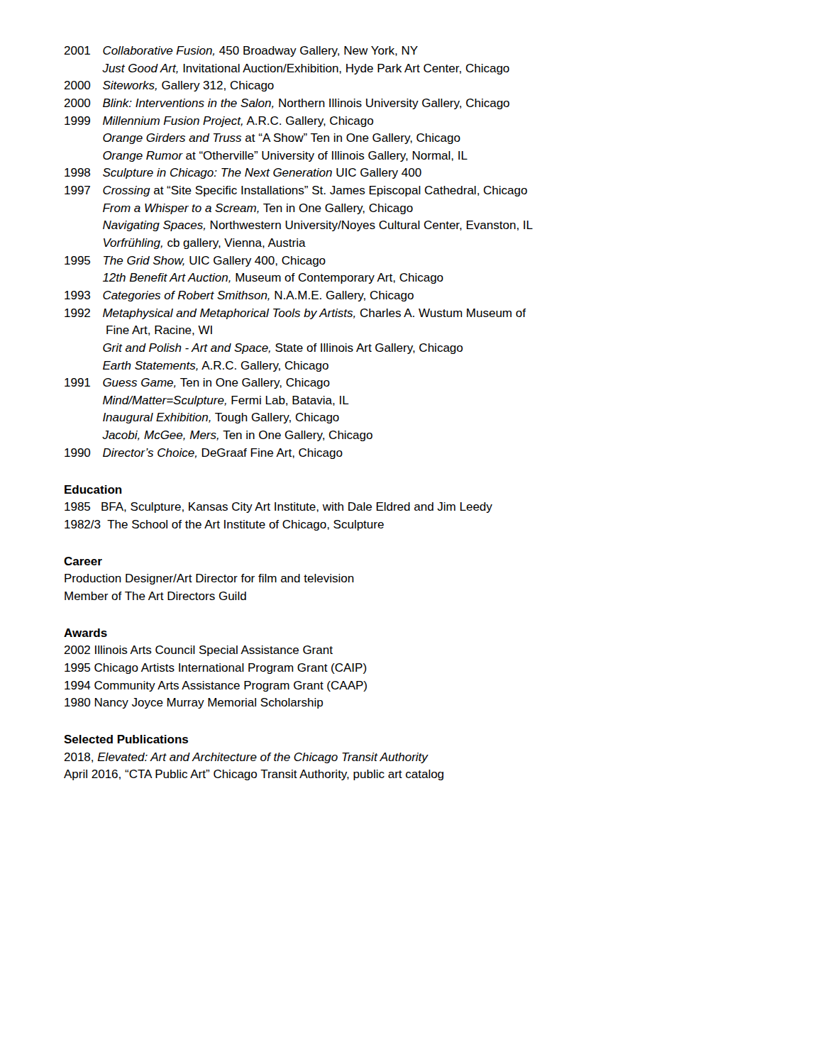2001
Collaborative Fusion, 450 Broadway Gallery, New York, NY
Just Good Art, Invitational Auction/Exhibition, Hyde Park Art Center, Chicago
2000
Siteworks, Gallery 312, Chicago
2000
Blink: Interventions in the Salon, Northern Illinois University Gallery, Chicago
1999
Millennium Fusion Project, A.R.C. Gallery, Chicago
Orange Girders and Truss at “A Show” Ten in One Gallery, Chicago
Orange Rumor at “Otherville” University of Illinois Gallery, Normal, IL
1998
Sculpture in Chicago: The Next Generation UIC Gallery 400
1997
Crossing at “Site Specific Installations” St. James Episcopal Cathedral, Chicago
From a Whisper to a Scream, Ten in One Gallery, Chicago
Navigating Spaces, Northwestern University/Noyes Cultural Center, Evanston, IL
Vorfrühling, cb gallery, Vienna, Austria
1995
The Grid Show, UIC Gallery 400, Chicago
12th Benefit Art Auction, Museum of Contemporary Art, Chicago
1993
Categories of Robert Smithson, N.A.M.E. Gallery, Chicago
1992
Metaphysical and Metaphorical Tools by Artists, Charles A. Wustum Museum of
Fine Art, Racine, WI
Grit and Polish - Art and Space, State of Illinois Art Gallery, Chicago
Earth Statements, A.R.C. Gallery, Chicago
1991
Guess Game, Ten in One Gallery, Chicago
Mind/Matter=Sculpture, Fermi Lab, Batavia, IL
Inaugural Exhibition, Tough Gallery, Chicago
Jacobi, McGee, Mers, Ten in One Gallery, Chicago
1990
Director’s Choice, DeGraaf Fine Art, Chicago
Education
1985 BFA, Sculpture, Kansas City Art Institute, with Dale Eldred and Jim Leedy
1982/3 The School of the Art Institute of Chicago, Sculpture
Career
Production Designer/Art Director for film and television
Member of The Art Directors Guild
Awards
2002 Illinois Arts Council Special Assistance Grant
1995 Chicago Artists International Program Grant (CAIP)
1994 Community Arts Assistance Program Grant (CAAP)
1980 Nancy Joyce Murray Memorial Scholarship
Selected Publications
2018, Elevated: Art and Architecture of the Chicago Transit Authority
April 2016, “CTA Public Art” Chicago Transit Authority, public art catalog